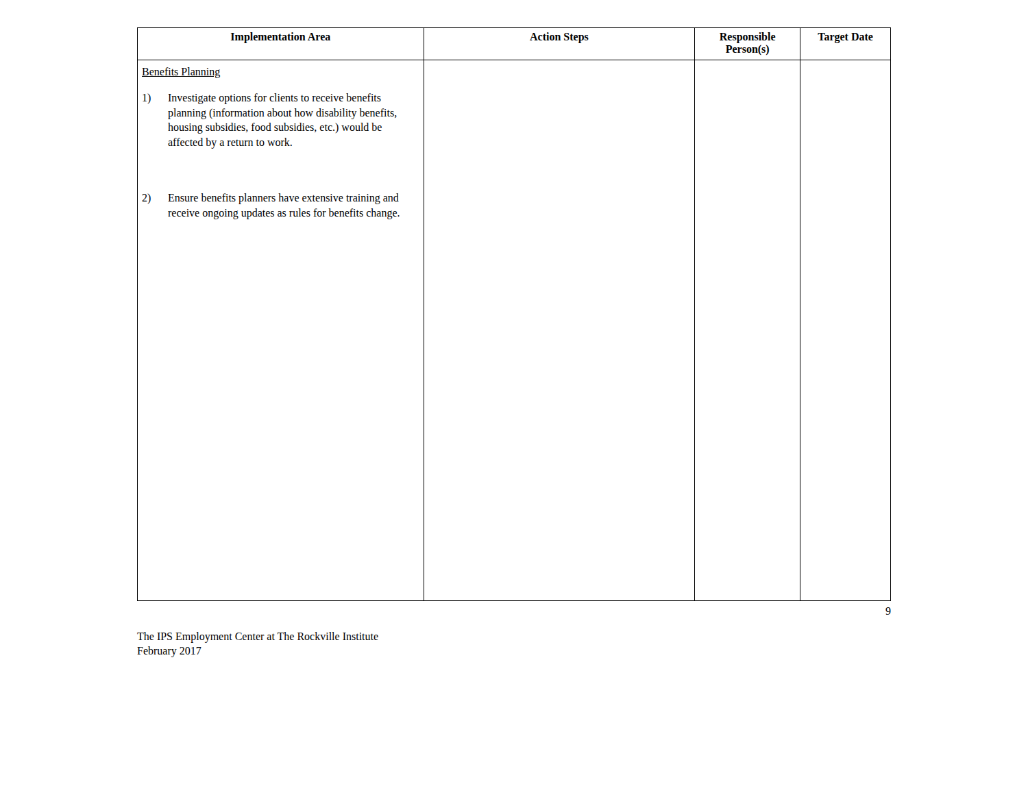| Implementation Area | Action Steps | Responsible Person(s) | Target Date |
| --- | --- | --- | --- |
| Benefits Planning 1) Investigate options for clients to receive benefits planning (information about how disability benefits, housing subsidies, food subsidies, etc.) would be affected by a return to work. 2) Ensure benefits planners have extensive training and receive ongoing updates as rules for benefits change. | | | |
9
The IPS Employment Center at The Rockville Institute
February 2017